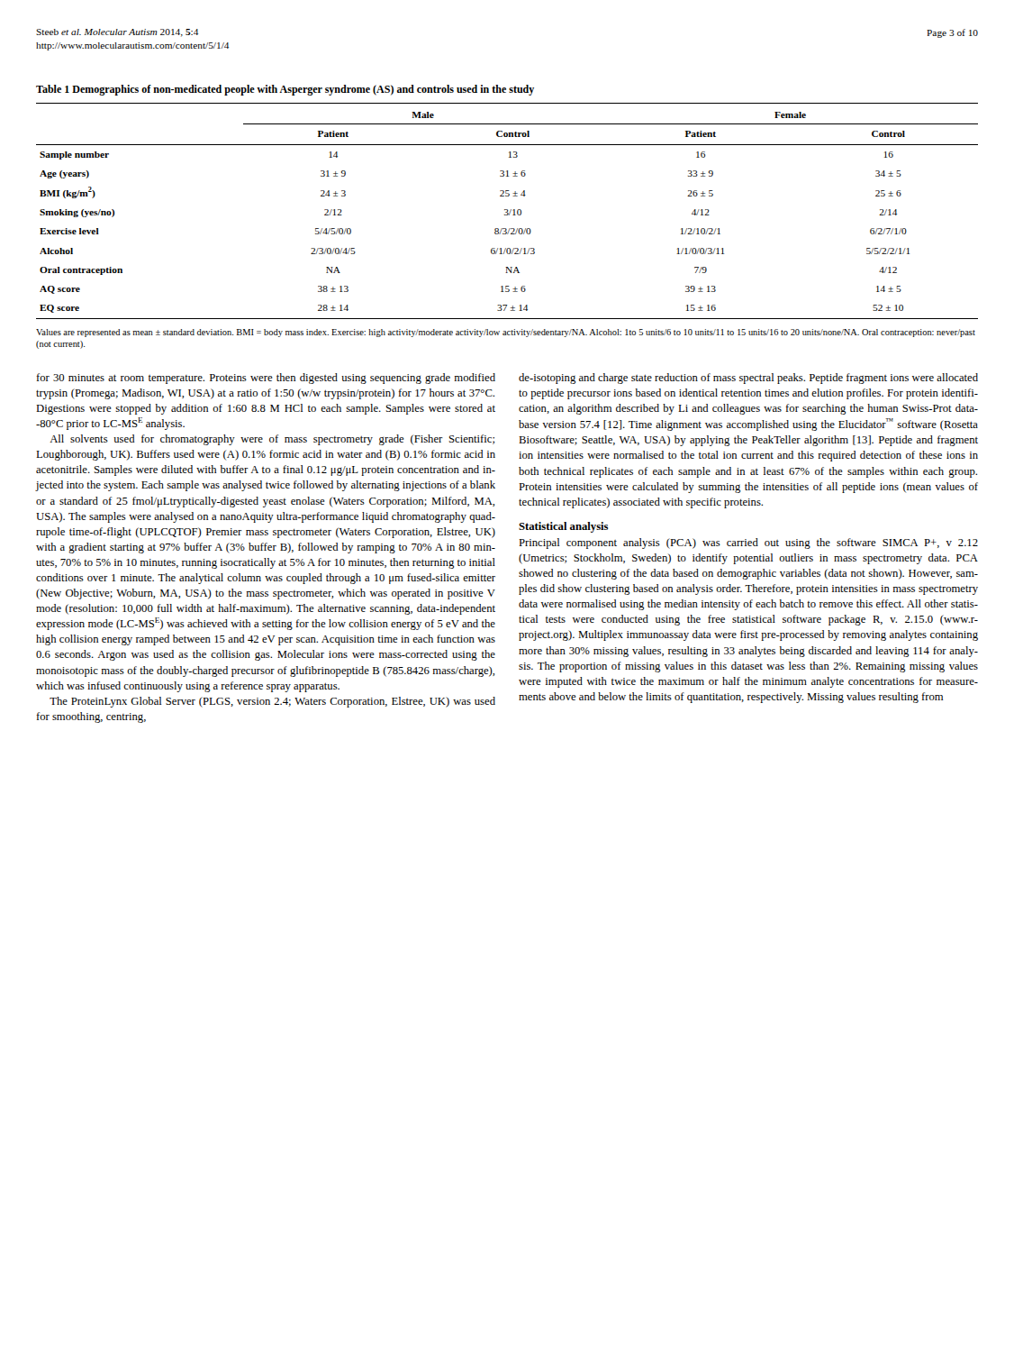Steeb et al. Molecular Autism 2014, 5:4
http://www.molecularautism.com/content/5/1/4
Page 3 of 10
Table 1 Demographics of non-medicated people with Asperger syndrome (AS) and controls used in the study
| | Male | Female |
| --- | --- | --- |
| | Patient | Control | Patient | Control |
| Sample number | 14 | 13 | 16 | 16 |
| Age (years) | 31 ± 9 | 31 ± 6 | 33 ± 9 | 34 ± 5 |
| BMI (kg/m 2 ) | 24 ± 3 | 25 ± 4 | 26 ± 5 | 25 ± 6 |
| Smoking (yes/no) | 2/12 | 3/10 | 4/12 | 2/14 |
| Exercise level | 5/4/5/0/0 | 8/3/2/0/0 | 1/2/10/2/1 | 6/2/7/1/0 |
| Alcohol | 2/3/0/0/4/5 | 6/1/0/2/1/3 | 1/1/0/0/3/11 | 5/5/2/2/1/1 |
| Oral contraception | NA | NA | 7/9 | 4/12 |
| AQ score | 38 ± 13 | 15 ± 6 | 39 ± 13 | 14 ± 5 |
| EQ score | 28 ± 14 | 37 ± 14 | 15 ± 16 | 52 ± 10 |
Values are represented as mean ± standard deviation. BMI = body mass index. Exercise: high activity/moderate activity/low activity/sedentary/NA. Alcohol: 1to 5 units/6 to 10 units/11 to 15 units/16 to 20 units/none/NA. Oral contraception: never/past (not current).
for 30 minutes at room temperature. Proteins were then digested using sequencing grade modified trypsin (Promega; Madison, WI, USA) at a ratio of 1:50 (w/w trypsin/protein) for 17 hours at 37°C. Digestions were stopped by addition of 1:60 8.8 M HCl to each sample. Samples were stored at -80°C prior to LC-MSE analysis.
All solvents used for chromatography were of mass spectrometry grade (Fisher Scientific; Loughborough, UK). Buffers used were (A) 0.1% formic acid in water and (B) 0.1% formic acid in acetonitrile. Samples were diluted with buffer A to a final 0.12 μg/μL protein concentration and injected into the system. Each sample was analysed twice followed by alternating injections of a blank or a standard of 25 fmol/μLtryptically-digested yeast enolase (Waters Corporation; Milford, MA, USA). The samples were analysed on a nanoAquity ultra-performance liquid chromatography quadrupole time-of-flight (UPLCQTOF) Premier mass spectrometer (Waters Corporation, Elstree, UK) with a gradient starting at 97% buffer A (3% buffer B), followed by ramping to 70% A in 80 minutes, 70% to 5% in 10 minutes, running isocratically at 5% A for 10 minutes, then returning to initial conditions over 1 minute. The analytical column was coupled through a 10 μm fused-silica emitter (New Objective; Woburn, MA, USA) to the mass spectrometer, which was operated in positive V mode (resolution: 10,000 full width at half-maximum). The alternative scanning, data-independent expression mode (LC-MSE) was achieved with a setting for the low collision energy of 5 eV and the high collision energy ramped between 15 and 42 eV per scan. Acquisition time in each function was 0.6 seconds. Argon was used as the collision gas. Molecular ions were mass-corrected using the monoisotopic mass of the doubly-charged precursor of glufibrinopeptide B (785.8426 mass/charge), which was infused continuously using a reference spray apparatus.
The ProteinLynx Global Server (PLGS, version 2.4; Waters Corporation, Elstree, UK) was used for smoothing, centring,
de-isotoping and charge state reduction of mass spectral peaks. Peptide fragment ions were allocated to peptide precursor ions based on identical retention times and elution profiles. For protein identification, an algorithm described by Li and colleagues was for searching the human Swiss-Prot database version 57.4 [12]. Time alignment was accomplished using the Elucidator™ software (Rosetta Biosoftware; Seattle, WA, USA) by applying the PeakTeller algorithm [13]. Peptide and fragment ion intensities were normalised to the total ion current and this required detection of these ions in both technical replicates of each sample and in at least 67% of the samples within each group. Protein intensities were calculated by summing the intensities of all peptide ions (mean values of technical replicates) associated with specific proteins.
Statistical analysis
Principal component analysis (PCA) was carried out using the software SIMCA P+, v 2.12 (Umetrics; Stockholm, Sweden) to identify potential outliers in mass spectrometry data. PCA showed no clustering of the data based on demographic variables (data not shown). However, samples did show clustering based on analysis order. Therefore, protein intensities in mass spectrometry data were normalised using the median intensity of each batch to remove this effect. All other statistical tests were conducted using the free statistical software package R, v. 2.15.0 (www.r-project.org). Multiplex immunoassay data were first pre-processed by removing analytes containing more than 30% missing values, resulting in 33 analytes being discarded and leaving 114 for analysis. The proportion of missing values in this dataset was less than 2%. Remaining missing values were imputed with twice the maximum or half the minimum analyte concentrations for measurements above and below the limits of quantitation, respectively. Missing values resulting from